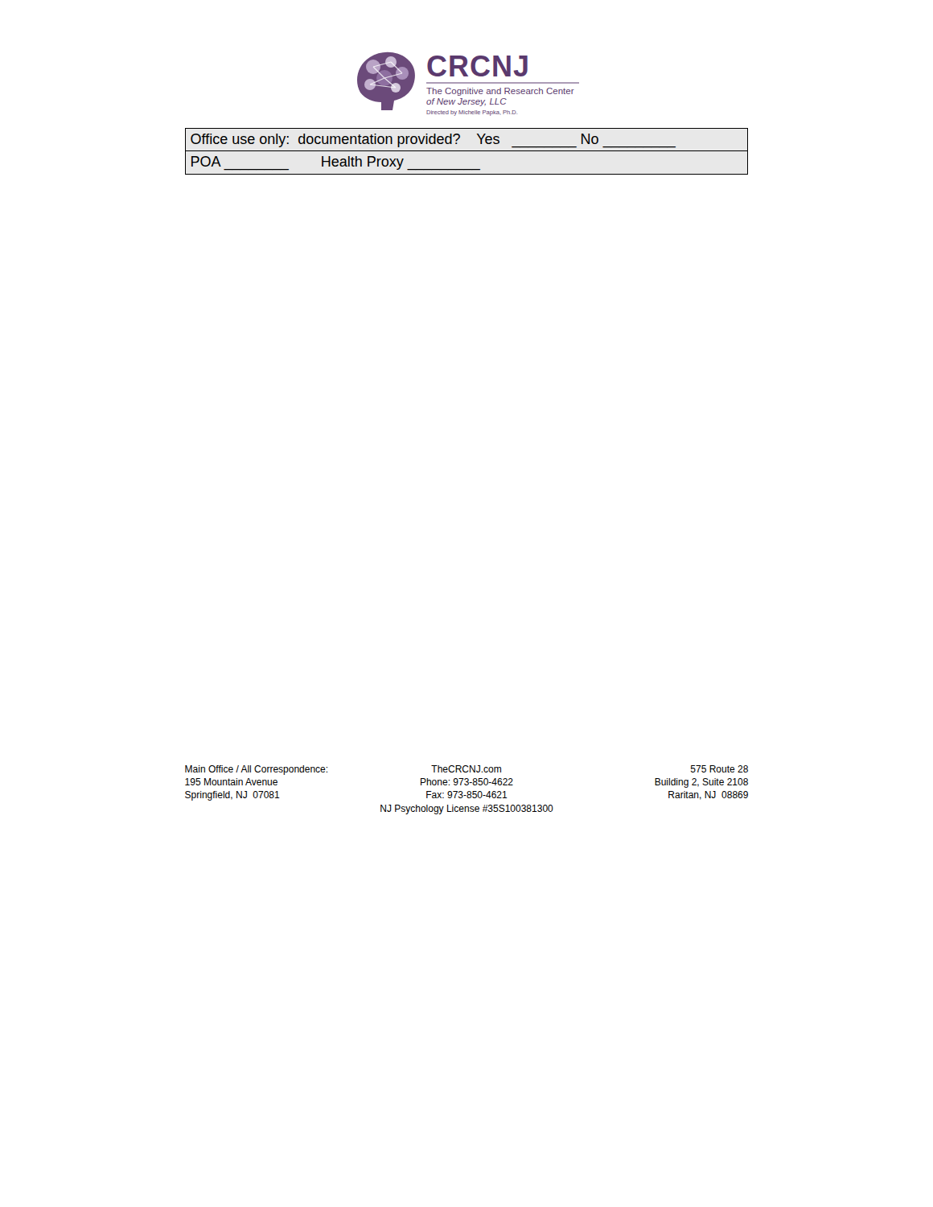CRCNJ The Cognitive and Research Center of New Jersey, LLC Directed by Michelle Papka, Ph.D.
| Office use only: documentation provided? Yes ________ No _________ |
| POA ________ Health Proxy _________ |
| Main Office / All Correspondence: | TheCRCNJ.com | 575 Route 28 |
| 195 Mountain Avenue | Phone: 973-850-4622 | Building 2, Suite 2108 |
| Springfield, NJ 07081 | Fax: 973-850-4621 | Raritan, NJ 08869 |
| NJ Psychology License #35S100381300 |